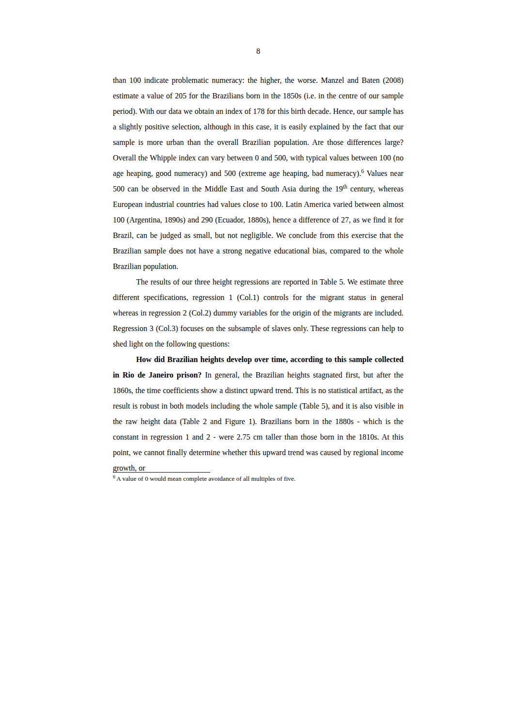8
than 100 indicate problematic numeracy: the higher, the worse. Manzel and Baten (2008) estimate a value of 205 for the Brazilians born in the 1850s (i.e. in the centre of our sample period). With our data we obtain an index of 178 for this birth decade. Hence, our sample has a slightly positive selection, although in this case, it is easily explained by the fact that our sample is more urban than the overall Brazilian population. Are those differences large? Overall the Whipple index can vary between 0 and 500, with typical values between 100 (no age heaping, good numeracy) and 500 (extreme age heaping, bad numeracy).6 Values near 500 can be observed in the Middle East and South Asia during the 19th century, whereas European industrial countries had values close to 100. Latin America varied between almost 100 (Argentina, 1890s) and 290 (Ecuador, 1880s), hence a difference of 27, as we find it for Brazil, can be judged as small, but not negligible. We conclude from this exercise that the Brazilian sample does not have a strong negative educational bias, compared to the whole Brazilian population.
The results of our three height regressions are reported in Table 5. We estimate three different specifications, regression 1 (Col.1) controls for the migrant status in general whereas in regression 2 (Col.2) dummy variables for the origin of the migrants are included. Regression 3 (Col.3) focuses on the subsample of slaves only. These regressions can help to shed light on the following questions:
How did Brazilian heights develop over time, according to this sample collected in Rio de Janeiro prison? In general, the Brazilian heights stagnated first, but after the 1860s, the time coefficients show a distinct upward trend. This is no statistical artifact, as the result is robust in both models including the whole sample (Table 5), and it is also visible in the raw height data (Table 2 and Figure 1). Brazilians born in the 1880s - which is the constant in regression 1 and 2 - were 2.75 cm taller than those born in the 1810s. At this point, we cannot finally determine whether this upward trend was caused by regional income growth, or
6 A value of 0 would mean complete avoidance of all multiples of five.